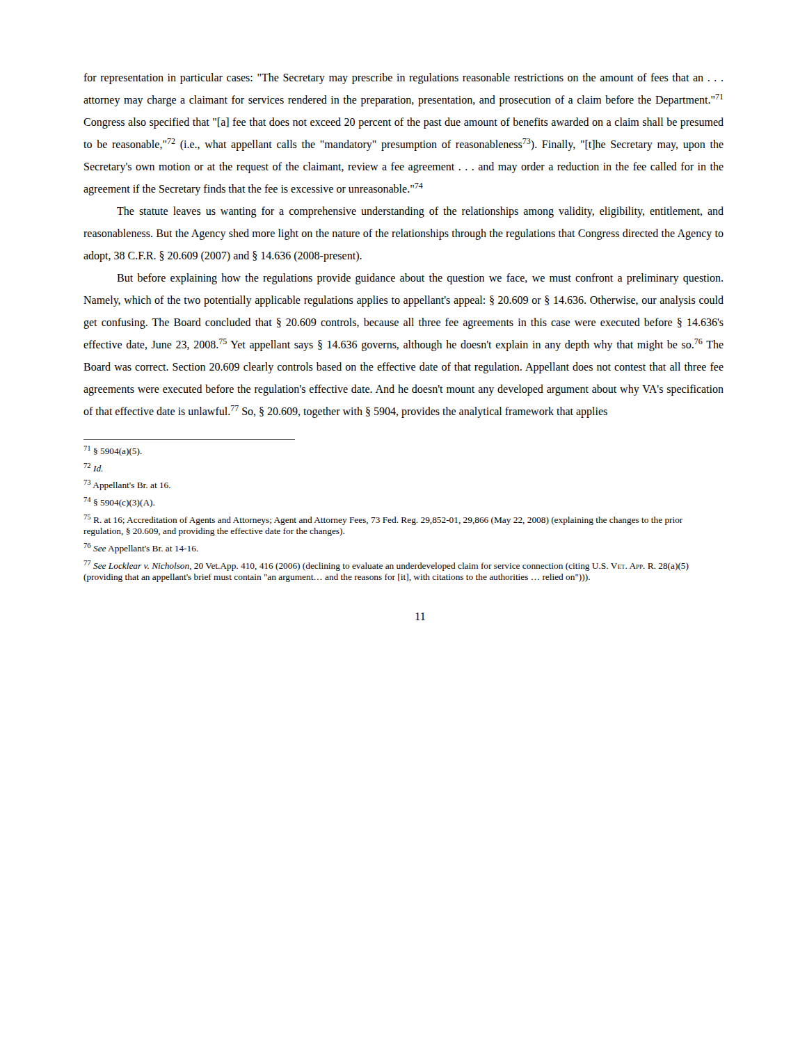for representation in particular cases: "The Secretary may prescribe in regulations reasonable restrictions on the amount of fees that an . . . attorney may charge a claimant for services rendered in the preparation, presentation, and prosecution of a claim before the Department."71 Congress also specified that "[a] fee that does not exceed 20 percent of the past due amount of benefits awarded on a claim shall be presumed to be reasonable,"72 (i.e., what appellant calls the "mandatory" presumption of reasonableness73). Finally, "[t]he Secretary may, upon the Secretary's own motion or at the request of the claimant, review a fee agreement . . . and may order a reduction in the fee called for in the agreement if the Secretary finds that the fee is excessive or unreasonable."74
The statute leaves us wanting for a comprehensive understanding of the relationships among validity, eligibility, entitlement, and reasonableness. But the Agency shed more light on the nature of the relationships through the regulations that Congress directed the Agency to adopt, 38 C.F.R. § 20.609 (2007) and § 14.636 (2008-present).
But before explaining how the regulations provide guidance about the question we face, we must confront a preliminary question. Namely, which of the two potentially applicable regulations applies to appellant's appeal: § 20.609 or § 14.636. Otherwise, our analysis could get confusing. The Board concluded that § 20.609 controls, because all three fee agreements in this case were executed before § 14.636's effective date, June 23, 2008.75 Yet appellant says § 14.636 governs, although he doesn't explain in any depth why that might be so.76 The Board was correct. Section 20.609 clearly controls based on the effective date of that regulation. Appellant does not contest that all three fee agreements were executed before the regulation's effective date. And he doesn't mount any developed argument about why VA's specification of that effective date is unlawful.77 So, § 20.609, together with § 5904, provides the analytical framework that applies
71 § 5904(a)(5).
72 Id.
73 Appellant's Br. at 16.
74 § 5904(c)(3)(A).
75 R. at 16; Accreditation of Agents and Attorneys; Agent and Attorney Fees, 73 Fed. Reg. 29,852-01, 29,866 (May 22, 2008) (explaining the changes to the prior regulation, § 20.609, and providing the effective date for the changes).
76 See Appellant's Br. at 14-16.
77 See Locklear v. Nicholson, 20 Vet.App. 410, 416 (2006) (declining to evaluate an underdeveloped claim for service connection (citing U.S. Vet. App. R. 28(a)(5) (providing that an appellant's brief must contain "an argument… and the reasons for [it], with citations to the authorities … relied on"))).
11